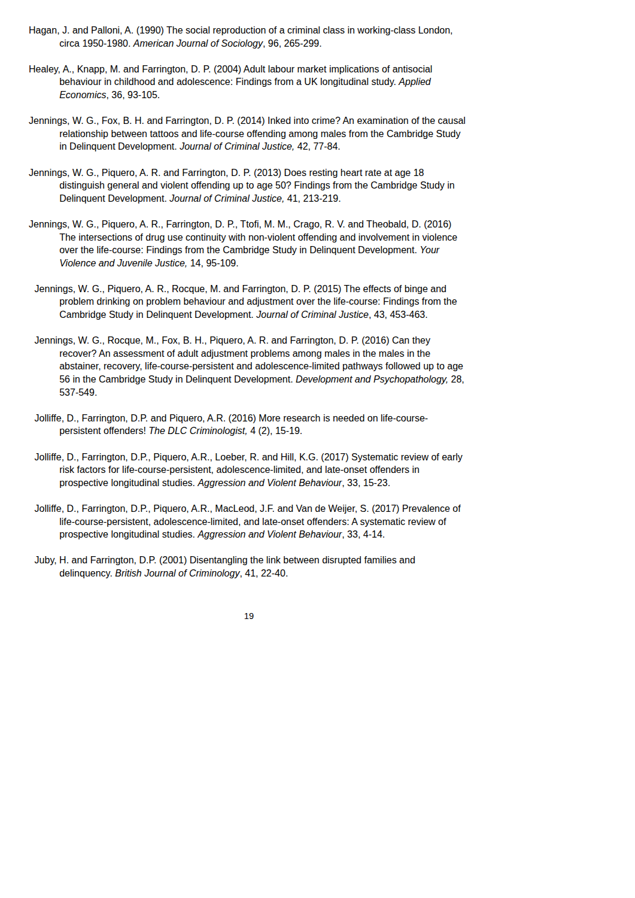Hagan, J. and Palloni, A. (1990) The social reproduction of a criminal class in working-class London, circa 1950-1980. American Journal of Sociology, 96, 265-299.
Healey, A., Knapp, M. and Farrington, D. P. (2004) Adult labour market implications of antisocial behaviour in childhood and adolescence: Findings from a UK longitudinal study. Applied Economics, 36, 93-105.
Jennings, W. G., Fox, B. H. and Farrington, D. P. (2014) Inked into crime? An examination of the causal relationship between tattoos and life-course offending among males from the Cambridge Study in Delinquent Development. Journal of Criminal Justice, 42, 77-84.
Jennings, W. G., Piquero, A. R. and Farrington, D. P. (2013) Does resting heart rate at age 18 distinguish general and violent offending up to age 50? Findings from the Cambridge Study in Delinquent Development. Journal of Criminal Justice, 41, 213-219.
Jennings, W. G., Piquero, A. R., Farrington, D. P., Ttofi, M. M., Crago, R. V. and Theobald, D. (2016) The intersections of drug use continuity with non-violent offending and involvement in violence over the life-course: Findings from the Cambridge Study in Delinquent Development. Your Violence and Juvenile Justice, 14, 95-109.
Jennings, W. G., Piquero, A. R., Rocque, M. and Farrington, D. P. (2015) The effects of binge and problem drinking on problem behaviour and adjustment over the life-course: Findings from the Cambridge Study in Delinquent Development. Journal of Criminal Justice, 43, 453-463.
Jennings, W. G., Rocque, M., Fox, B. H., Piquero, A. R. and Farrington, D. P. (2016) Can they recover? An assessment of adult adjustment problems among males in the males in the abstainer, recovery, life-course-persistent and adolescence-limited pathways followed up to age 56 in the Cambridge Study in Delinquent Development. Development and Psychopathology, 28, 537-549.
Jolliffe, D., Farrington, D.P. and Piquero, A.R. (2016) More research is needed on life-course-persistent offenders! The DLC Criminologist, 4 (2), 15-19.
Jolliffe, D., Farrington, D.P., Piquero, A.R., Loeber, R. and Hill, K.G. (2017) Systematic review of early risk factors for life-course-persistent, adolescence-limited, and late-onset offenders in prospective longitudinal studies. Aggression and Violent Behaviour, 33, 15-23.
Jolliffe, D., Farrington, D.P., Piquero, A.R., MacLeod, J.F. and Van de Weijer, S. (2017) Prevalence of life-course-persistent, adolescence-limited, and late-onset offenders: A systematic review of prospective longitudinal studies. Aggression and Violent Behaviour, 33, 4-14.
Juby, H. and Farrington, D.P. (2001) Disentangling the link between disrupted families and delinquency. British Journal of Criminology, 41, 22-40.
19